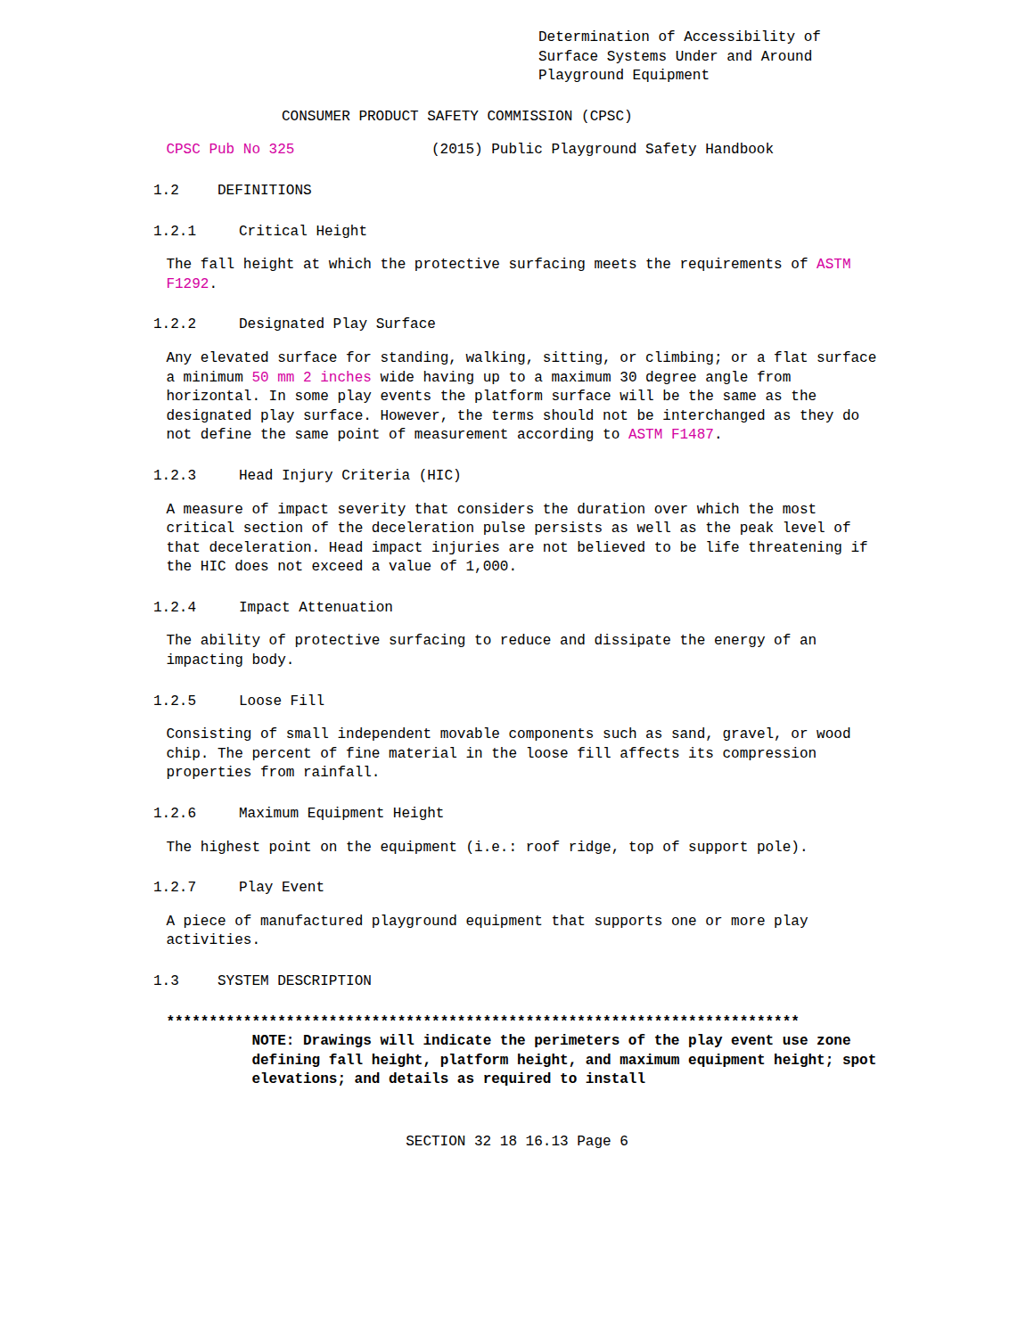Determination of Accessibility of Surface Systems Under and Around Playground Equipment
CONSUMER PRODUCT SAFETY COMMISSION (CPSC)
CPSC Pub No 325
(2015) Public Playground Safety Handbook
1.2 DEFINITIONS
1.2.1 Critical Height
The fall height at which the protective surfacing meets the requirements of ASTM F1292.
1.2.2 Designated Play Surface
Any elevated surface for standing, walking, sitting, or climbing; or a flat surface a minimum 50 mm 2 inches wide having up to a maximum 30 degree angle from horizontal. In some play events the platform surface will be the same as the designated play surface. However, the terms should not be interchanged as they do not define the same point of measurement according to ASTM F1487.
1.2.3 Head Injury Criteria (HIC)
A measure of impact severity that considers the duration over which the most critical section of the deceleration pulse persists as well as the peak level of that deceleration. Head impact injuries are not believed to be life threatening if the HIC does not exceed a value of 1,000.
1.2.4 Impact Attenuation
The ability of protective surfacing to reduce and dissipate the energy of an impacting body.
1.2.5 Loose Fill
Consisting of small independent movable components such as sand, gravel, or wood chip. The percent of fine material in the loose fill affects its compression properties from rainfall.
1.2.6 Maximum Equipment Height
The highest point on the equipment (i.e.: roof ridge, top of support pole).
1.2.7 Play Event
A piece of manufactured playground equipment that supports one or more play activities.
1.3 SYSTEM DESCRIPTION
**************************************************************************
NOTE: Drawings will indicate the perimeters of the play event use zone defining fall height, platform height, and maximum equipment height; spot elevations; and details as required to install
SECTION 32 18 16.13 Page 6